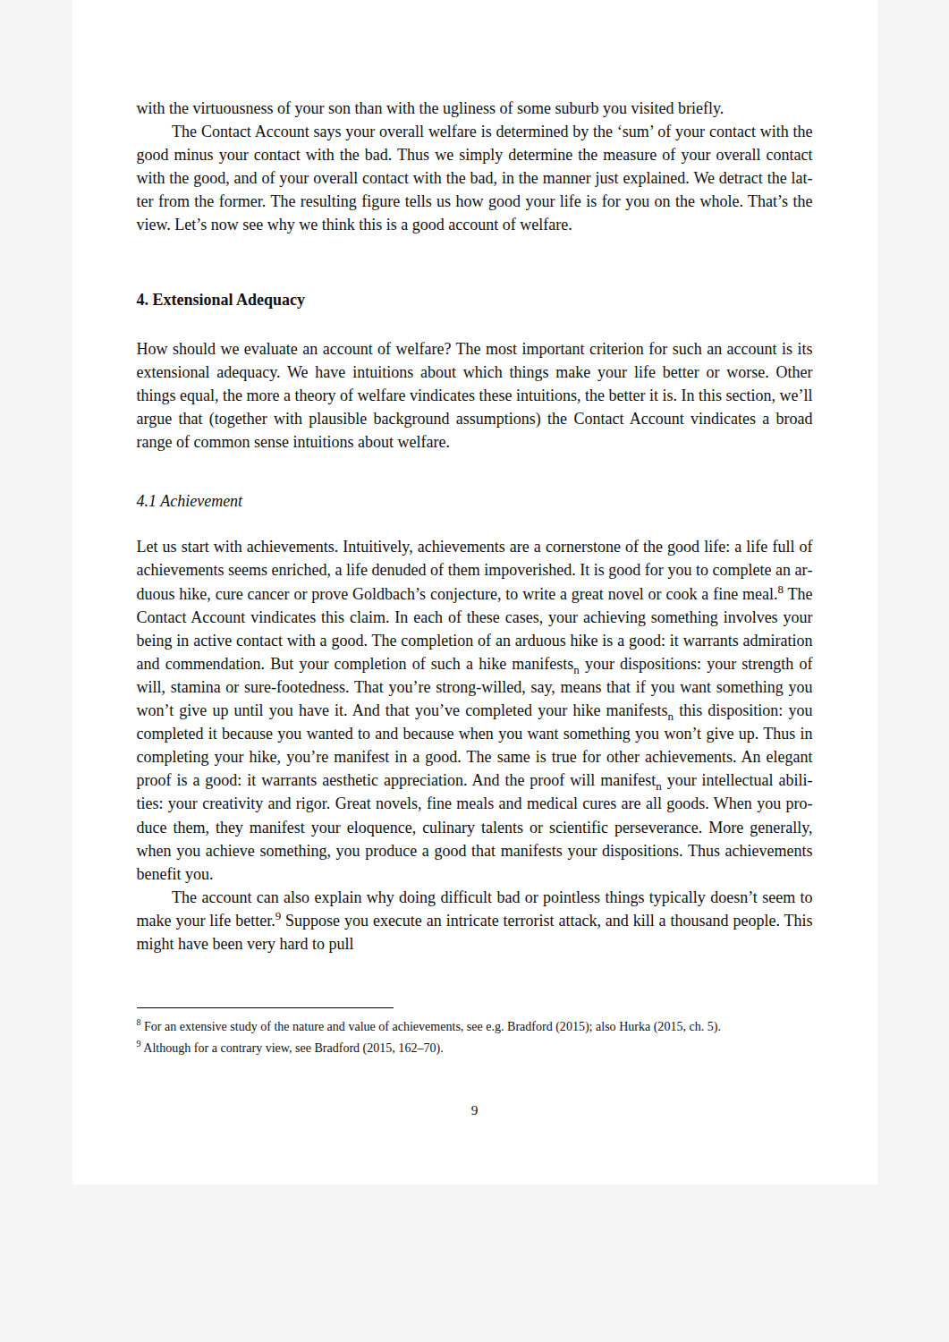with the virtuousness of your son than with the ugliness of some suburb you visited briefly.
The Contact Account says your overall welfare is determined by the ‘sum’ of your contact with the good minus your contact with the bad. Thus we simply determine the measure of your overall contact with the good, and of your overall contact with the bad, in the manner just explained. We detract the latter from the former. The resulting figure tells us how good your life is for you on the whole. That’s the view. Let’s now see why we think this is a good account of welfare.
4. Extensional Adequacy
How should we evaluate an account of welfare? The most important criterion for such an account is its extensional adequacy. We have intuitions about which things make your life better or worse. Other things equal, the more a theory of welfare vindicates these intuitions, the better it is. In this section, we’ll argue that (together with plausible background assumptions) the Contact Account vindicates a broad range of common sense intuitions about welfare.
4.1 Achievement
Let us start with achievements. Intuitively, achievements are a cornerstone of the good life: a life full of achievements seems enriched, a life denuded of them impoverished. It is good for you to complete an arduous hike, cure cancer or prove Goldbach’s conjecture, to write a great novel or cook a fine meal.8 The Contact Account vindicates this claim. In each of these cases, your achieving something involves your being in active contact with a good. The completion of an arduous hike is a good: it warrants admiration and commendation. But your completion of such a hike manifestsn your dispositions: your strength of will, stamina or sure-footedness. That you’re strong-willed, say, means that if you want something you won’t give up until you have it. And that you’ve completed your hike manifestsn this disposition: you completed it because you wanted to and because when you want something you won’t give up. Thus in completing your hike, you’re manifest in a good. The same is true for other achievements. An elegant proof is a good: it warrants aesthetic appreciation. And the proof will manifestn your intellectual abilities: your creativity and rigor. Great novels, fine meals and medical cures are all goods. When you produce them, they manifest your eloquence, culinary talents or scientific perseverance. More generally, when you achieve something, you produce a good that manifests your dispositions. Thus achievements benefit you.
The account can also explain why doing difficult bad or pointless things typically doesn’t seem to make your life better.9 Suppose you execute an intricate terrorist attack, and kill a thousand people. This might have been very hard to pull
8 For an extensive study of the nature and value of achievements, see e.g. Bradford (2015); also Hurka (2015, ch. 5).
9 Although for a contrary view, see Bradford (2015, 162–70).
9